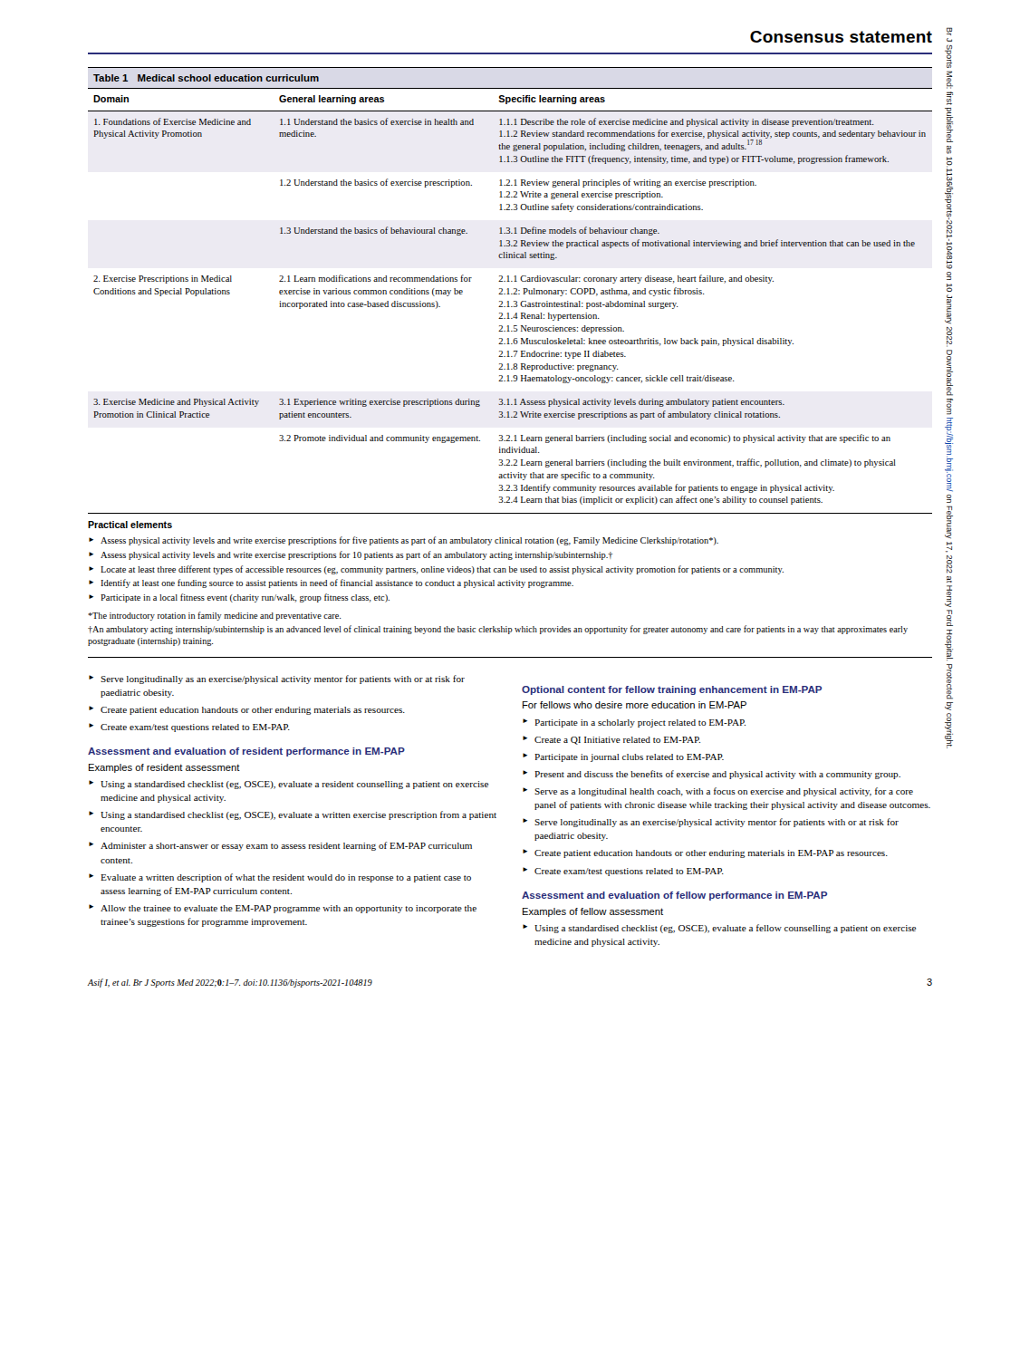Br J Sports Med: first published as 10.1136/bjsports-2021-104819 on 10 January 2022. Downloaded from http://bjsm.bmj.com/ on February 17, 2022 at Henry Ford Hospital. Protected by copyright.
Consensus statement
Table 1 Medical school education curriculum
| Domain | General learning areas | Specific learning areas |
| --- | --- | --- |
| 1. Foundations of Exercise Medicine and Physical Activity Promotion | 1.1 Understand the basics of exercise in health and medicine. | 1.1.1 Describe the role of exercise medicine and physical activity in disease prevention/treatment. 1.1.2 Review standard recommendations for exercise, physical activity, step counts, and sedentary behaviour in the general population, including children, teenagers, and adults. 17 18 1.1.3 Outline the FITT (frequency, intensity, time, and type) or FITT-volume, progression framework. |
| | 1.2 Understand the basics of exercise prescription. | 1.2.1 Review general principles of writing an exercise prescription. 1.2.2 Write a general exercise prescription. 1.2.3 Outline safety considerations/contraindications. |
| | 1.3 Understand the basics of behavioural change. | 1.3.1 Define models of behaviour change. 1.3.2 Review the practical aspects of motivational interviewing and brief intervention that can be used in the clinical setting. |
| 2. Exercise Prescriptions in Medical Conditions and Special Populations | 2.1 Learn modifications and recommendations for exercise in various common conditions (may be incorporated into case-based discussions). | 2.1.1 Cardiovascular: coronary artery disease, heart failure, and obesity. 2.1.2: Pulmonary: COPD, asthma, and cystic fibrosis. 2.1.3 Gastrointestinal: post-abdominal surgery. 2.1.4 Renal: hypertension. 2.1.5 Neurosciences: depression. 2.1.6 Musculoskeletal: knee osteoarthritis, low back pain, physical disability. 2.1.7 Endocrine: type II diabetes. 2.1.8 Reproductive: pregnancy. 2.1.9 Haematology-oncology: cancer, sickle cell trait/disease. |
| 3. Exercise Medicine and Physical Activity Promotion in Clinical Practice | 3.1 Experience writing exercise prescriptions during patient encounters. | 3.1.1 Assess physical activity levels during ambulatory patient encounters. 3.1.2 Write exercise prescriptions as part of ambulatory clinical rotations. |
| | 3.2 Promote individual and community engagement. | 3.2.1 Learn general barriers (including social and economic) to physical activity that are specific to an individual. 3.2.2 Learn general barriers (including the built environment, traffic, pollution, and climate) to physical activity that are specific to a community. 3.2.3 Identify community resources available for patients to engage in physical activity. 3.2.4 Learn that bias (implicit or explicit) can affect one’s ability to counsel patients. |
Practical elements
Assess physical activity levels and write exercise prescriptions for five patients as part of an ambulatory clinical rotation (eg, Family Medicine Clerkship/rotation*).
Assess physical activity levels and write exercise prescriptions for 10 patients as part of an ambulatory acting internship/subinternship.†
Locate at least three different types of accessible resources (eg, community partners, online videos) that can be used to assist physical activity promotion for patients or a community.
Identify at least one funding source to assist patients in need of financial assistance to conduct a physical activity programme.
Participate in a local fitness event (charity run/walk, group fitness class, etc).
*The introductory rotation in family medicine and preventative care.
†An ambulatory acting internship/subinternship is an advanced level of clinical training beyond the basic clerkship which provides an opportunity for greater autonomy and care for patients in a way that approximates early postgraduate (internship) training.
Serve longitudinally as an exercise/physical activity mentor for patients with or at risk for paediatric obesity.
Create patient education handouts or other enduring materials as resources.
Create exam/test questions related to EM-PAP.
Assessment and evaluation of resident performance in EM-PAP
Examples of resident assessment
Using a standardised checklist (eg, OSCE), evaluate a resident counselling a patient on exercise medicine and physical activity.
Using a standardised checklist (eg, OSCE), evaluate a written exercise prescription from a patient encounter.
Administer a short-answer or essay exam to assess resident learning of EM-PAP curriculum content.
Evaluate a written description of what the resident would do in response to a patient case to assess learning of EM-PAP curriculum content.
Allow the trainee to evaluate the EM-PAP programme with an opportunity to incorporate the trainee’s suggestions for programme improvement.
Optional content for fellow training enhancement in EM-PAP
For fellows who desire more education in EM-PAP
Participate in a scholarly project related to EM-PAP.
Create a QI Initiative related to EM-PAP.
Participate in journal clubs related to EM-PAP.
Present and discuss the benefits of exercise and physical activity with a community group.
Serve as a longitudinal health coach, with a focus on exercise and physical activity, for a core panel of patients with chronic disease while tracking their physical activity and disease outcomes.
Serve longitudinally as an exercise/physical activity mentor for patients with or at risk for paediatric obesity.
Create patient education handouts or other enduring materials in EM-PAP as resources.
Create exam/test questions related to EM-PAP.
Assessment and evaluation of fellow performance in EM-PAP
Examples of fellow assessment
Using a standardised checklist (eg, OSCE), evaluate a fellow counselling a patient on exercise medicine and physical activity.
Asif I, et al. Br J Sports Med 2022;0:1–7. doi:10.1136/bjsports-2021-104819
3